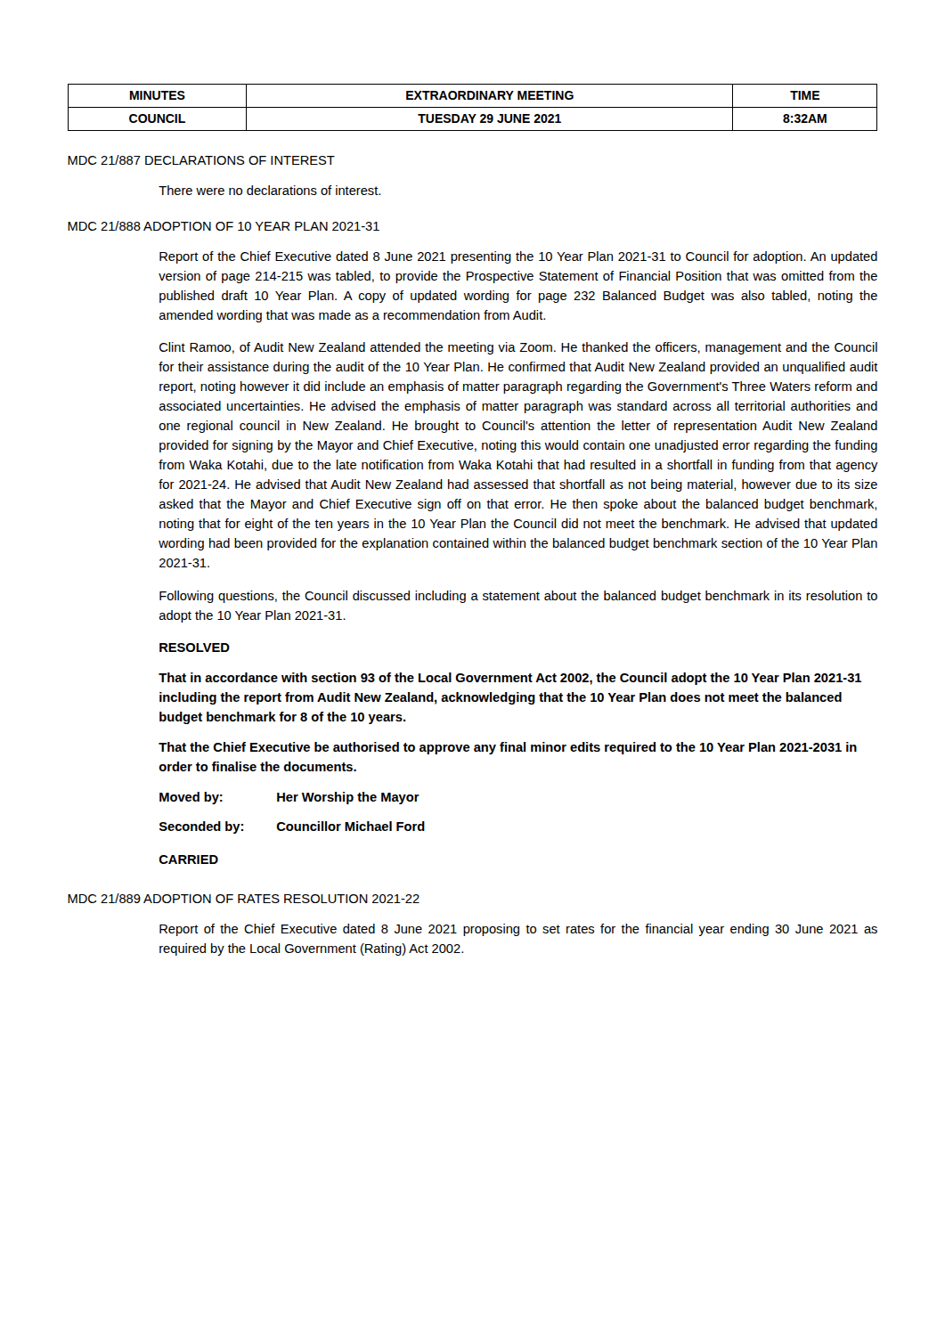| MINUTES | EXTRAORDINARY MEETING | TIME |
| COUNCIL | TUESDAY 29 JUNE 2021 | 8:32AM |
MDC 21/887 DECLARATIONS OF INTEREST
There were no declarations of interest.
MDC 21/888 ADOPTION OF 10 YEAR PLAN 2021-31
Report of the Chief Executive dated 8 June 2021 presenting the 10 Year Plan 2021-31 to Council for adoption. An updated version of page 214-215 was tabled, to provide the Prospective Statement of Financial Position that was omitted from the published draft 10 Year Plan. A copy of updated wording for page 232 Balanced Budget was also tabled, noting the amended wording that was made as a recommendation from Audit.
Clint Ramoo, of Audit New Zealand attended the meeting via Zoom. He thanked the officers, management and the Council for their assistance during the audit of the 10 Year Plan. He confirmed that Audit New Zealand provided an unqualified audit report, noting however it did include an emphasis of matter paragraph regarding the Government's Three Waters reform and associated uncertainties. He advised the emphasis of matter paragraph was standard across all territorial authorities and one regional council in New Zealand. He brought to Council's attention the letter of representation Audit New Zealand provided for signing by the Mayor and Chief Executive, noting this would contain one unadjusted error regarding the funding from Waka Kotahi, due to the late notification from Waka Kotahi that had resulted in a shortfall in funding from that agency for 2021-24. He advised that Audit New Zealand had assessed that shortfall as not being material, however due to its size asked that the Mayor and Chief Executive sign off on that error. He then spoke about the balanced budget benchmark, noting that for eight of the ten years in the 10 Year Plan the Council did not meet the benchmark. He advised that updated wording had been provided for the explanation contained within the balanced budget benchmark section of the 10 Year Plan 2021-31.
Following questions, the Council discussed including a statement about the balanced budget benchmark in its resolution to adopt the 10 Year Plan 2021-31.
RESOLVED
That in accordance with section 93 of the Local Government Act 2002, the Council adopt the 10 Year Plan 2021-31 including the report from Audit New Zealand, acknowledging that the 10 Year Plan does not meet the balanced budget benchmark for 8 of the 10 years.
That the Chief Executive be authorised to approve any final minor edits required to the 10 Year Plan 2021-2031 in order to finalise the documents.
Moved by: Her Worship the Mayor
Seconded by: Councillor Michael Ford
CARRIED
MDC 21/889 ADOPTION OF RATES RESOLUTION 2021-22
Report of the Chief Executive dated 8 June 2021 proposing to set rates for the financial year ending 30 June 2021 as required by the Local Government (Rating) Act 2002.